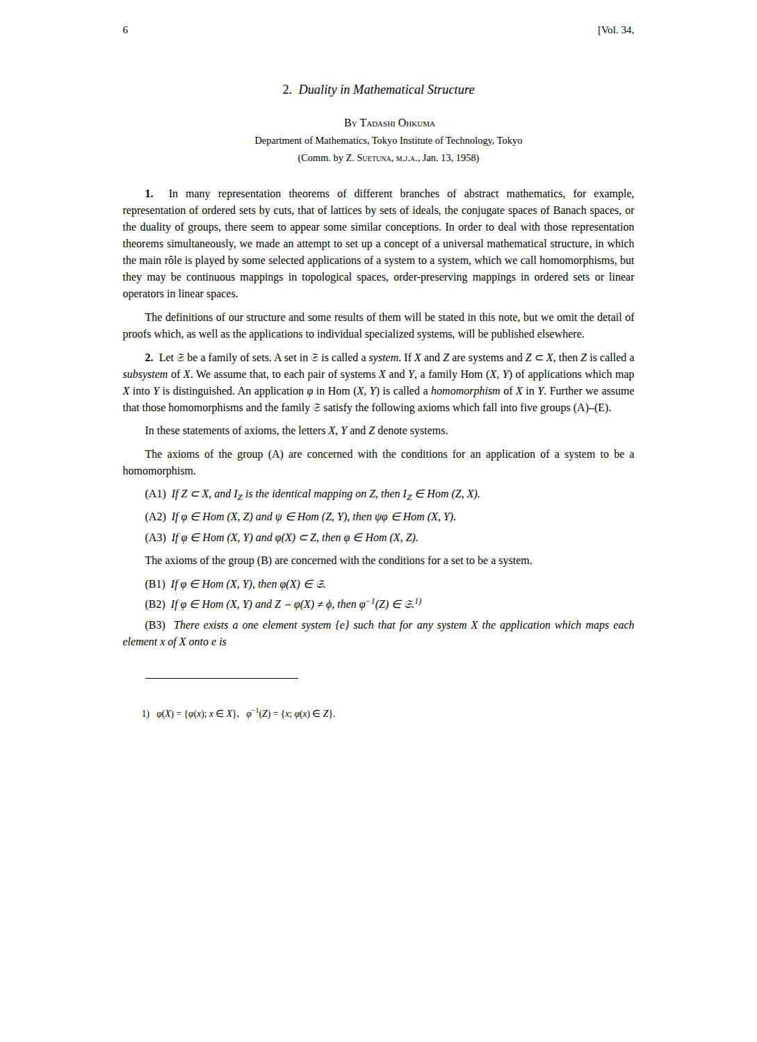6 [Vol. 34,
2. Duality in Mathematical Structure
By Tadashi Ohkuma
Department of Mathematics, Tokyo Institute of Technology, Tokyo
(Comm. by Z. Suetuna, m.j.a., Jan. 13, 1958)
1. In many representation theorems of different branches of abstract mathematics, for example, representation of ordered sets by cuts, that of lattices by sets of ideals, the conjugate spaces of Banach spaces, or the duality of groups, there seem to appear some similar conceptions. In order to deal with those representation theorems simultaneously, we made an attempt to set up a concept of a universal mathematical structure, in which the main rôle is played by some selected applications of a system to a system, which we call homomorphisms, but they may be continuous mappings in topological spaces, order-preserving mappings in ordered sets or linear operators in linear spaces.
The definitions of our structure and some results of them will be stated in this note, but we omit the detail of proofs which, as well as the applications to individual specialized systems, will be published elsewhere.
2. Let 𝔖 be a family of sets. A set in 𝔖 is called a system. If X and Z are systems and Z ⊂ X, then Z is called a subsystem of X. We assume that, to each pair of systems X and Y, a family Hom (X, Y) of applications which map X into Y is distinguished. An application φ in Hom (X, Y) is called a homomorphism of X in Y. Further we assume that those homomorphisms and the family 𝔖 satisfy the following axioms which fall into five groups (A)–(E).
In these statements of axioms, the letters X, Y and Z denote systems.
The axioms of the group (A) are concerned with the conditions for an application of a system to be a homomorphism.
(A1) If Z ⊂ X, and IZ is the identical mapping on Z, then IZ ∈ Hom (Z, X).
(A2) If φ ∈ Hom (X, Z) and ψ ∈ Hom (Z, Y), then ψφ ∈ Hom (X, Y).
(A3) If φ ∈ Hom (X, Y) and φ(X) ⊂ Z, then φ ∈ Hom (X, Z).
The axioms of the group (B) are concerned with the conditions for a set to be a system.
(B1) If φ ∈ Hom (X, Y), then φ(X) ∈ 𝔖.
(B2) If φ ∈ Hom (X, Y) and Z ⌢ φ(X) ≠ ϕ, then φ−1(Z) ∈ 𝔖.1)
(B3) There exists a one element system {e} such that for any system X the application which maps each element x of X onto e is
1) φ(X) = {φ(x); x ∈ X}, φ−1(Z) = {x; φ(x) ∈ Z}.